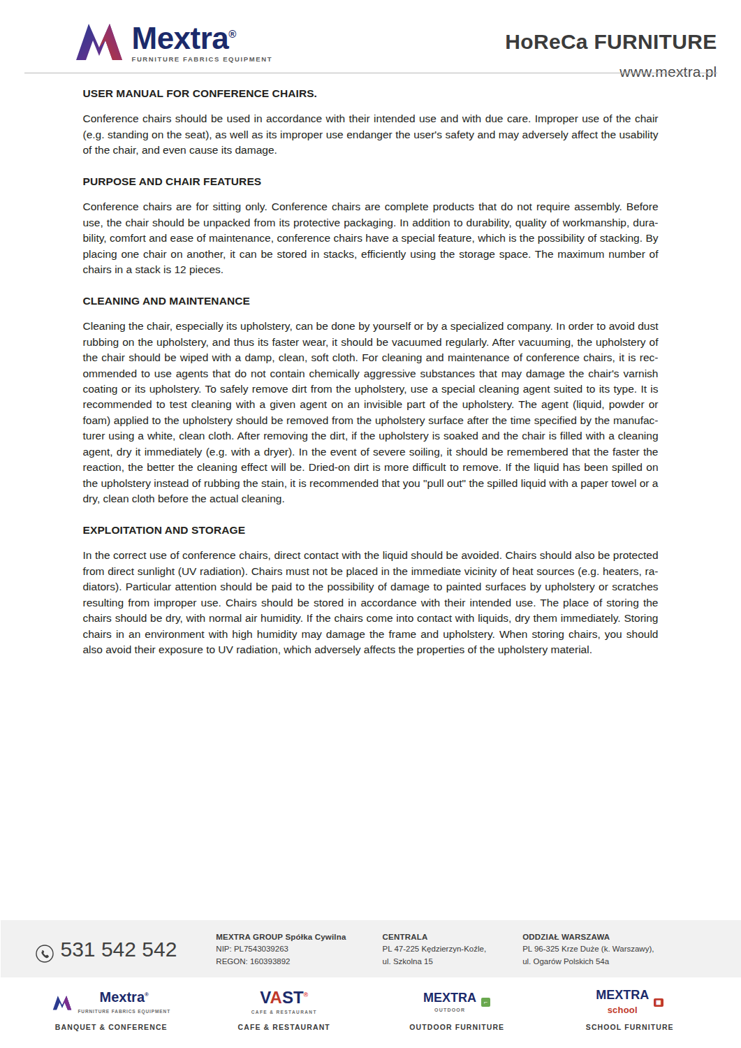Mextra®
FURNITURE FABRICS EQUIPMENT
HoReCa FURNITURE
www.mextra.pl
USER MANUAL FOR CONFERENCE CHAIRS.
Conference chairs should be used in accordance with their intended use and with due care. Improper use of the chair (e.g. standing on the seat), as well as its improper use endanger the user's safety and may adversely affect the usability of the chair, and even cause its damage.
PURPOSE AND CHAIR FEATURES
Conference chairs are for sitting only. Conference chairs are complete products that do not require assembly. Before use, the chair should be unpacked from its protective packaging. In addition to durability, quality of workmanship, durability, comfort and ease of maintenance, conference chairs have a special feature, which is the possibility of stacking. By placing one chair on another, it can be stored in stacks, efficiently using the storage space. The maximum number of chairs in a stack is 12 pieces.
CLEANING AND MAINTENANCE
Cleaning the chair, especially its upholstery, can be done by yourself or by a specialized company. In order to avoid dust rubbing on the upholstery, and thus its faster wear, it should be vacuumed regularly. After vacuuming, the upholstery of the chair should be wiped with a damp, clean, soft cloth. For cleaning and maintenance of conference chairs, it is recommended to use agents that do not contain chemically aggressive substances that may damage the chair's varnish coating or its upholstery. To safely remove dirt from the upholstery, use a special cleaning agent suited to its type. It is recommended to test cleaning with a given agent on an invisible part of the upholstery. The agent (liquid, powder or foam) applied to the upholstery should be removed from the upholstery surface after the time specified by the manufacturer using a white, clean cloth. After removing the dirt, if the upholstery is soaked and the chair is filled with a cleaning agent, dry it immediately (e.g. with a dryer). In the event of severe soiling, it should be remembered that the faster the reaction, the better the cleaning effect will be. Dried-on dirt is more difficult to remove. If the liquid has been spilled on the upholstery instead of rubbing the stain, it is recommended that you "pull out" the spilled liquid with a paper towel or a dry, clean cloth before the actual cleaning.
EXPLOITATION AND STORAGE
In the correct use of conference chairs, direct contact with the liquid should be avoided. Chairs should also be protected from direct sunlight (UV radiation). Chairs must not be placed in the immediate vicinity of heat sources (e.g. heaters, radiators). Particular attention should be paid to the possibility of damage to painted surfaces by upholstery or scratches resulting from improper use. Chairs should be stored in accordance with their intended use. The place of storing the chairs should be dry, with normal air humidity. If the chairs come into contact with liquids, dry them immediately. Storing chairs in an environment with high humidity may damage the frame and upholstery. When storing chairs, you should also avoid their exposure to UV radiation, which adversely affects the properties of the upholstery material.
531 542 542
MEXTRA GROUP Spółka Cywilna NIP: PL7543039263
REGON: 160393892
CENTRALA PL 47-225 Kędzierzyn-Koźle,
ul. Szkolna 15
ODDZIAŁ WARSZAWA PL 96-325 Krze Duże (k. Warszawy),
ul. Ogarów Polskich 54a
Mextra® FURNITURE FABRICS EQUIPMENT
BANQUET & CONFERENCE
VAST® CAFE & RESTAURANT
CAFE & RESTAURANT
MEXTRA OUTDOOR ⌐
OUTDOOR FURNITURE
MEXTRA school ▦
SCHOOL FURNITURE